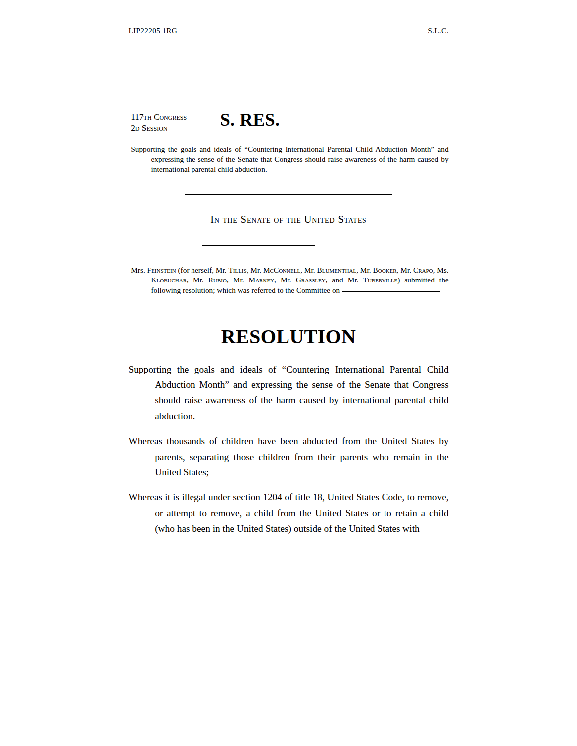LIP22205 1RG
S.L.C.
117th Congress 2d Session
S. RES.
Supporting the goals and ideals of “Countering International Parental Child Abduction Month” and expressing the sense of the Senate that Congress should raise awareness of the harm caused by international parental child abduction.
In the Senate of the United States
Mrs. Feinstein (for herself, Mr. Tillis, Mr. McConnell, Mr. Blumenthal, Mr. Booker, Mr. Crapo, Ms. Klobuchar, Mr. Rubio, Mr. Markey, Mr. Grassley, and Mr. Tuberville) submitted the following resolution; which was referred to the Committee on
RESOLUTION
Supporting the goals and ideals of “Countering International Parental Child Abduction Month” and expressing the sense of the Senate that Congress should raise awareness of the harm caused by international parental child abduction.
Whereas thousands of children have been abducted from the United States by parents, separating those children from their parents who remain in the United States;
Whereas it is illegal under section 1204 of title 18, United States Code, to remove, or attempt to remove, a child from the United States or to retain a child (who has been in the United States) outside of the United States with